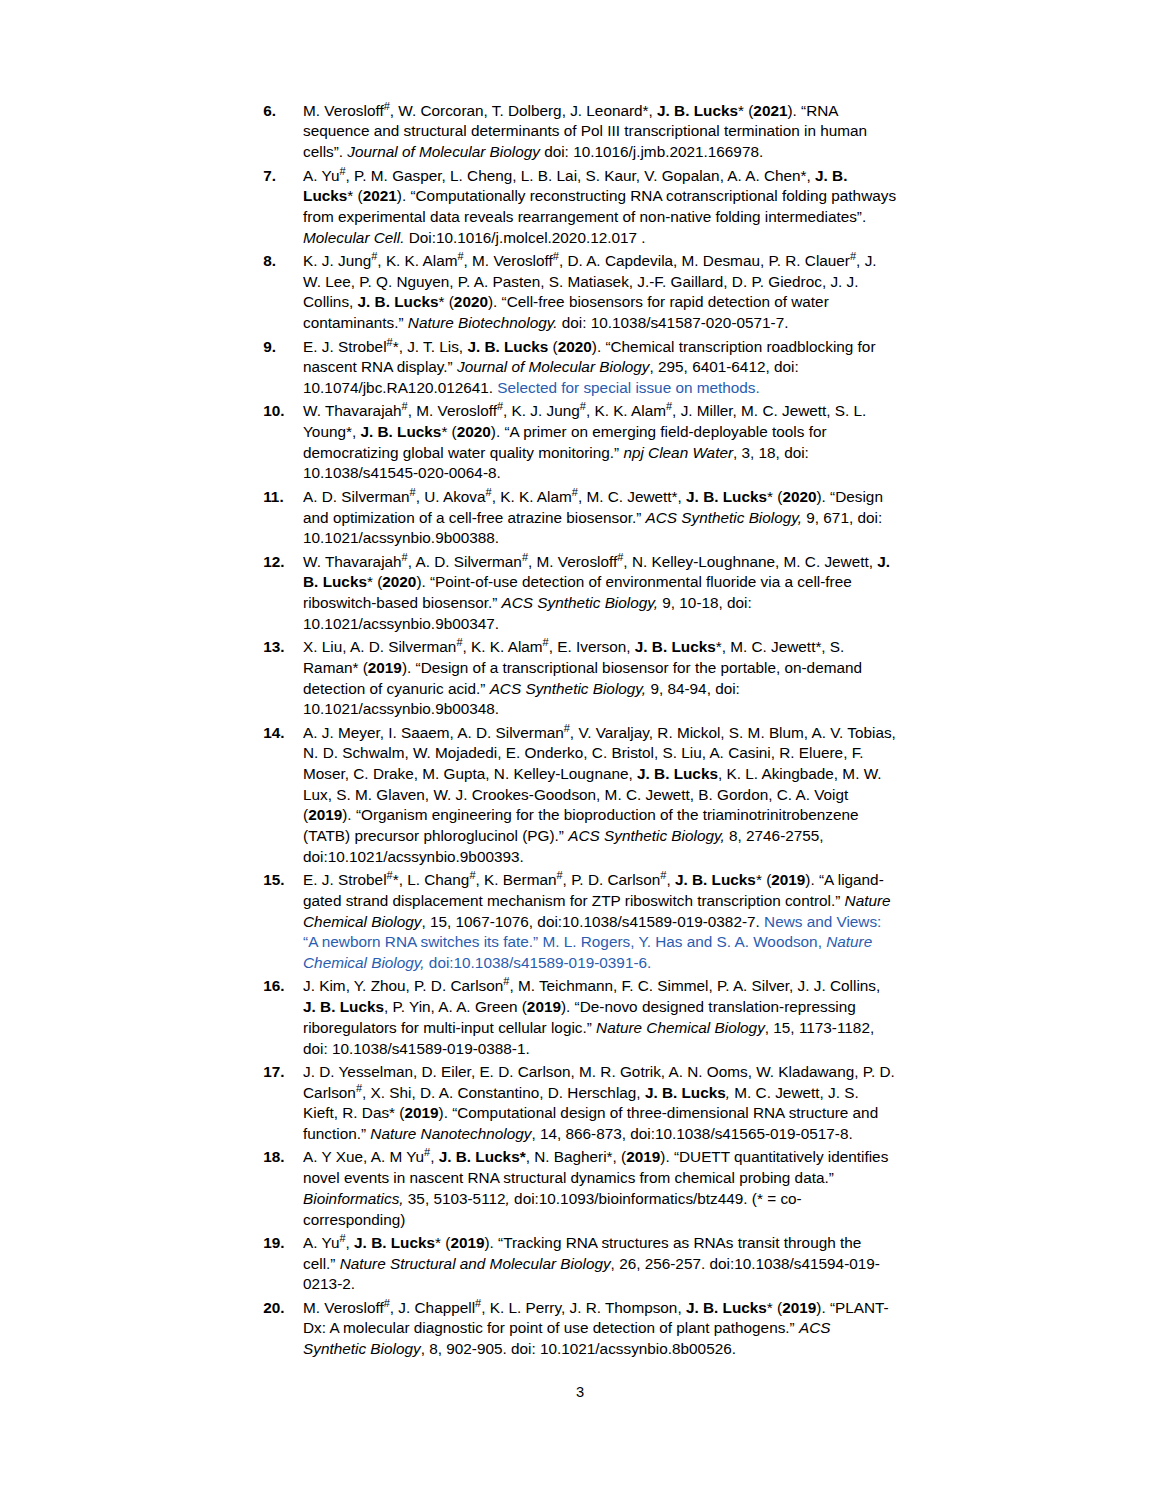6. M. Verosloff#, W. Corcoran, T. Dolberg, J. Leonard*, J. B. Lucks* (2021). “RNA sequence and structural determinants of Pol III transcriptional termination in human cells”. Journal of Molecular Biology doi: 10.1016/j.jmb.2021.166978.
7. A. Yu#, P. M. Gasper, L. Cheng, L. B. Lai, S. Kaur, V. Gopalan, A. A. Chen*, J. B. Lucks* (2021). “Computationally reconstructing RNA cotranscriptional folding pathways from experimental data reveals rearrangement of non-native folding intermediates”. Molecular Cell. Doi:10.1016/j.molcel.2020.12.017 .
8. K. J. Jung#, K. K. Alam#, M. Verosloff#, D. A. Capdevila, M. Desmau, P. R. Clauer#, J. W. Lee, P. Q. Nguyen, P. A. Pasten, S. Matiasek, J.-F. Gaillard, D. P. Giedroc, J. J. Collins, J. B. Lucks* (2020). “Cell-free biosensors for rapid detection of water contaminants.” Nature Biotechnology. doi: 10.1038/s41587-020-0571-7.
9. E. J. Strobel#*, J. T. Lis, J. B. Lucks (2020). “Chemical transcription roadblocking for nascent RNA display.” Journal of Molecular Biology, 295, 6401-6412, doi: 10.1074/jbc.RA120.012641. Selected for special issue on methods.
10. W. Thavarajah#, M. Verosloff#, K. J. Jung#, K. K. Alam#, J. Miller, M. C. Jewett, S. L. Young*, J. B. Lucks* (2020). “A primer on emerging field-deployable tools for democratizing global water quality monitoring.” npj Clean Water, 3, 18, doi: 10.1038/s41545-020-0064-8.
11. A. D. Silverman#, U. Akova#, K. K. Alam#, M. C. Jewett*, J. B. Lucks* (2020). “Design and optimization of a cell-free atrazine biosensor.” ACS Synthetic Biology, 9, 671, doi: 10.1021/acssynbio.9b00388.
12. W. Thavarajah#, A. D. Silverman#, M. Verosloff#, N. Kelley-Loughnane, M. C. Jewett, J. B. Lucks* (2020). “Point-of-use detection of environmental fluoride via a cell-free riboswitch-based biosensor.” ACS Synthetic Biology, 9, 10-18, doi: 10.1021/acssynbio.9b00347.
13. X. Liu, A. D. Silverman#, K. K. Alam#, E. Iverson, J. B. Lucks*, M. C. Jewett*, S. Raman* (2019). “Design of a transcriptional biosensor for the portable, on-demand detection of cyanuric acid.” ACS Synthetic Biology, 9, 84-94, doi: 10.1021/acssynbio.9b00348.
14. A. J. Meyer, I. Saaem, A. D. Silverman#, V. Varaljay, R. Mickol, S. M. Blum, A. V. Tobias, N. D. Schwalm, W. Mojadedi, E. Onderko, C. Bristol, S. Liu, A. Casini, R. Eluere, F. Moser, C. Drake, M. Gupta, N. Kelley-Lougnane, J. B. Lucks, K. L. Akingbade, M. W. Lux, S. M. Glaven, W. J. Crookes-Goodson, M. C. Jewett, B. Gordon, C. A. Voigt (2019). “Organism engineering for the bioproduction of the triaminotrinitrobenzene (TATB) precursor phloroglucinol (PG).” ACS Synthetic Biology, 8, 2746-2755, doi:10.1021/acssynbio.9b00393.
15. E. J. Strobel#*, L. Chang#, K. Berman#, P. D. Carlson#, J. B. Lucks* (2019). “A ligand-gated strand displacement mechanism for ZTP riboswitch transcription control.” Nature Chemical Biology, 15, 1067-1076, doi:10.1038/s41589-019-0382-7. News and Views: “A newborn RNA switches its fate.” M. L. Rogers, Y. Has and S. A. Woodson, Nature Chemical Biology, doi:10.1038/s41589-019-0391-6.
16. J. Kim, Y. Zhou, P. D. Carlson#, M. Teichmann, F. C. Simmel, P. A. Silver, J. J. Collins, J. B. Lucks, P. Yin, A. A. Green (2019). “De-novo designed translation-repressing riboregulators for multi-input cellular logic.” Nature Chemical Biology, 15, 1173-1182, doi: 10.1038/s41589-019-0388-1.
17. J. D. Yesselman, D. Eiler, E. D. Carlson, M. R. Gotrik, A. N. Ooms, W. Kladawang, P. D. Carlson#, X. Shi, D. A. Constantino, D. Herschlag, J. B. Lucks, M. C. Jewett, J. S. Kieft, R. Das* (2019). “Computational design of three-dimensional RNA structure and function.” Nature Nanotechnology, 14, 866-873, doi:10.1038/s41565-019-0517-8.
18. A. Y Xue, A. M Yu#, J. B. Lucks*, N. Bagheri*, (2019). “DUETT quantitatively identifies novel events in nascent RNA structural dynamics from chemical probing data.” Bioinformatics, 35, 5103-5112, doi:10.1093/bioinformatics/btz449. (* = co-corresponding)
19. A. Yu#, J. B. Lucks* (2019). “Tracking RNA structures as RNAs transit through the cell.” Nature Structural and Molecular Biology, 26, 256-257. doi:10.1038/s41594-019-0213-2.
20. M. Verosloff#, J. Chappell#, K. L. Perry, J. R. Thompson, J. B. Lucks* (2019). “PLANT-Dx: A molecular diagnostic for point of use detection of plant pathogens.” ACS Synthetic Biology, 8, 902-905. doi: 10.1021/acssynbio.8b00526.
3